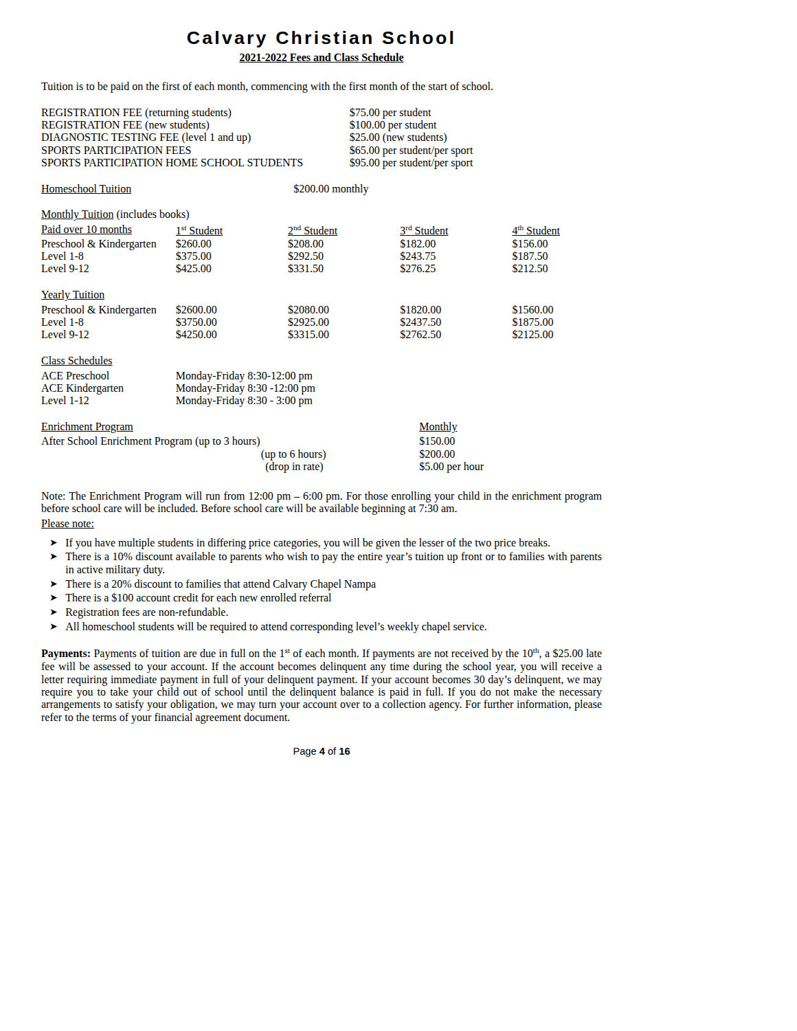Calvary Christian School
2021-2022 Fees and Class Schedule
Tuition is to be paid on the first of each month, commencing with the first month of the start of school.
| REGISTRATION FEE (returning students) | $75.00 per student |
| REGISTRATION FEE (new students) | $100.00 per student |
| DIAGNOSTIC TESTING FEE (level 1 and up) | $25.00 (new students) |
| SPORTS PARTICIPATION FEES | $65.00 per student/per sport |
| SPORTS PARTICIPATION HOME SCHOOL STUDENTS | $95.00 per student/per sport |
Homeschool Tuition$200.00 monthly
Monthly Tuition (includes books)
| Paid over 10 months | 1 st Student | 2 nd Student | 3 rd Student | 4 th Student |
| Preschool & Kindergarten | $260.00 | $208.00 | $182.00 | $156.00 |
| Level 1-8 | $375.00 | $292.50 | $243.75 | $187.50 |
| Level 9-12 | $425.00 | $331.50 | $276.25 | $212.50 |
Yearly Tuition
| Preschool & Kindergarten | $2600.00 | $2080.00 | $1820.00 | $1560.00 |
| Level 1-8 | $3750.00 | $2925.00 | $2437.50 | $1875.00 |
| Level 9-12 | $4250.00 | $3315.00 | $2762.50 | $2125.00 |
Class Schedules
| ACE Preschool | Monday-Friday 8:30-12:00 pm |
| ACE Kindergarten | Monday-Friday 8:30 -12:00 pm |
| Level 1-12 | Monday-Friday 8:30 - 3:00 pm |
| Enrichment Program | | Monthly |
| After School Enrichment Program (up to 3 hours) | $150.00 |
| | (up to 6 hours) | $200.00 |
| | (drop in rate) | $5.00 per hour |
Note: The Enrichment Program will run from 12:00 pm – 6:00 pm. For those enrolling your child in the enrichment program before school care will be included. Before school care will be available beginning at 7:30 am.
Please note:
If you have multiple students in differing price categories, you will be given the lesser of the two price breaks.
There is a 10% discount available to parents who wish to pay the entire year’s tuition up front or to families with parents in active military duty.
There is a 20% discount to families that attend Calvary Chapel Nampa
There is a $100 account credit for each new enrolled referral
Registration fees are non-refundable.
All homeschool students will be required to attend corresponding level’s weekly chapel service.
Payments: Payments of tuition are due in full on the 1st of each month. If payments are not received by the 10th, a $25.00 late fee will be assessed to your account. If the account becomes delinquent any time during the school year, you will receive a letter requiring immediate payment in full of your delinquent payment. If your account becomes 30 day’s delinquent, we may require you to take your child out of school until the delinquent balance is paid in full. If you do not make the necessary arrangements to satisfy your obligation, we may turn your account over to a collection agency. For further information, please refer to the terms of your financial agreement document.
Page 4 of 16